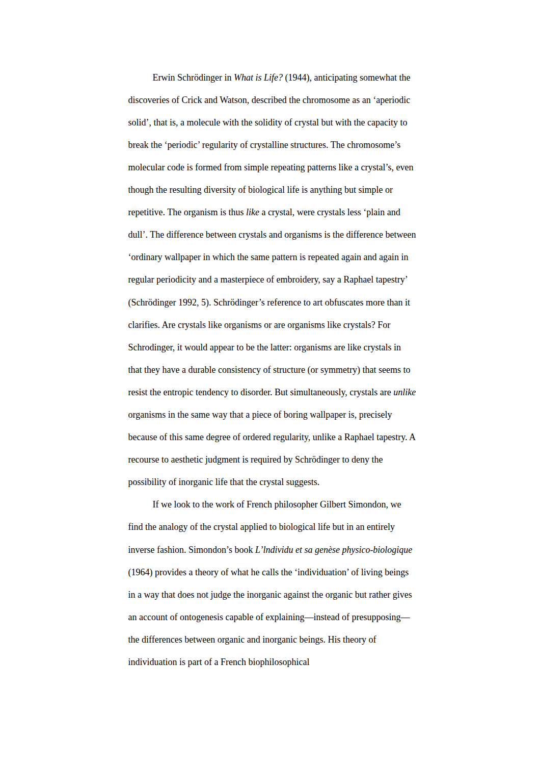Erwin Schrödinger in What is Life? (1944), anticipating somewhat the discoveries of Crick and Watson, described the chromosome as an ‘aperiodic solid’, that is, a molecule with the solidity of crystal but with the capacity to break the ‘periodic’ regularity of crystalline structures. The chromosome’s molecular code is formed from simple repeating patterns like a crystal’s, even though the resulting diversity of biological life is anything but simple or repetitive. The organism is thus like a crystal, were crystals less ‘plain and dull’. The difference between crystals and organisms is the difference between ‘ordinary wallpaper in which the same pattern is repeated again and again in regular periodicity and a masterpiece of embroidery, say a Raphael tapestry’ (Schrödinger 1992, 5). Schrödinger’s reference to art obfuscates more than it clarifies. Are crystals like organisms or are organisms like crystals? For Schrodinger, it would appear to be the latter: organisms are like crystals in that they have a durable consistency of structure (or symmetry) that seems to resist the entropic tendency to disorder. But simultaneously, crystals are unlike organisms in the same way that a piece of boring wallpaper is, precisely because of this same degree of ordered regularity, unlike a Raphael tapestry. A recourse to aesthetic judgment is required by Schrödinger to deny the possibility of inorganic life that the crystal suggests.
If we look to the work of French philosopher Gilbert Simondon, we find the analogy of the crystal applied to biological life but in an entirely inverse fashion. Simondon’s book L’lndividu et sa genèse physico-biologique (1964) provides a theory of what he calls the ‘individuation’ of living beings in a way that does not judge the inorganic against the organic but rather gives an account of ontogenesis capable of explaining—instead of presupposing—the differences between organic and inorganic beings. His theory of individuation is part of a French biophilosophical